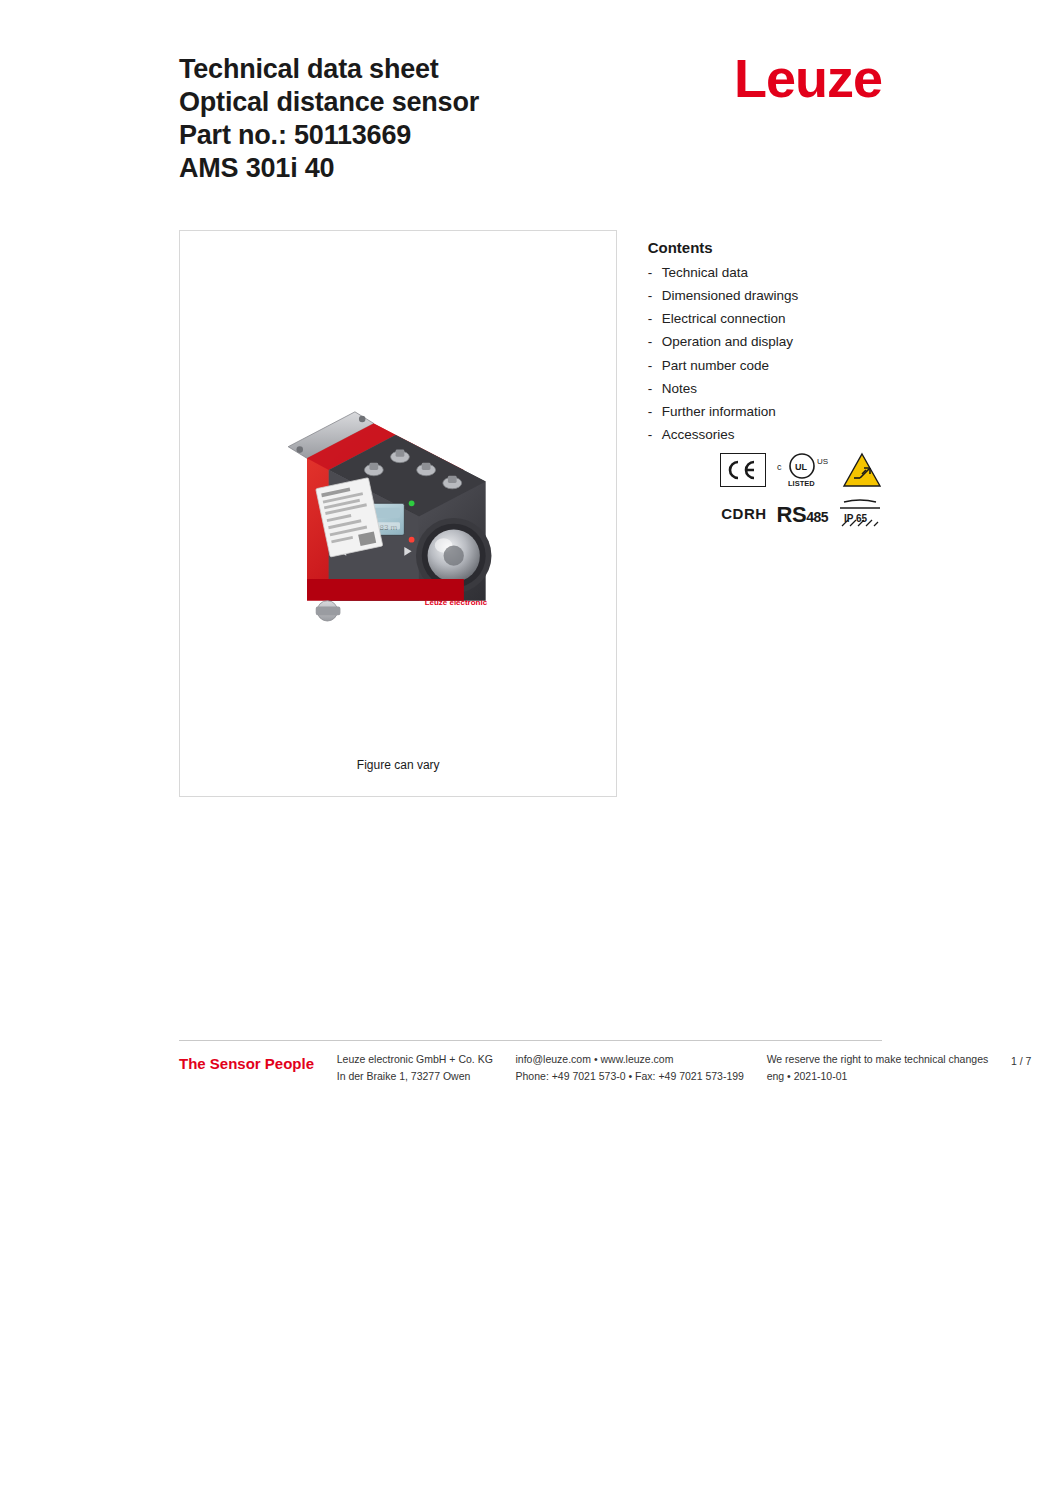Technical data sheet Optical distance sensor Part no.: 50113669 AMS 301i 40
Leuze
+234.183 m Leuze electronic
Figure can vary
Contents
Technical data
Dimensioned drawings
Electrical connection
Operation and display
Part number code
Notes
Further information
Accessories
c UL US LISTED
CDRH RS485 IP 65
The Sensor People
Leuze electronic GmbH + Co. KG
In der Braike 1, 73277 Owen
info@leuze.com • www.leuze.com
Phone: +49 7021 573-0 • Fax: +49 7021 573-199
We reserve the right to make technical changes
eng • 2021-10-01
1 / 7